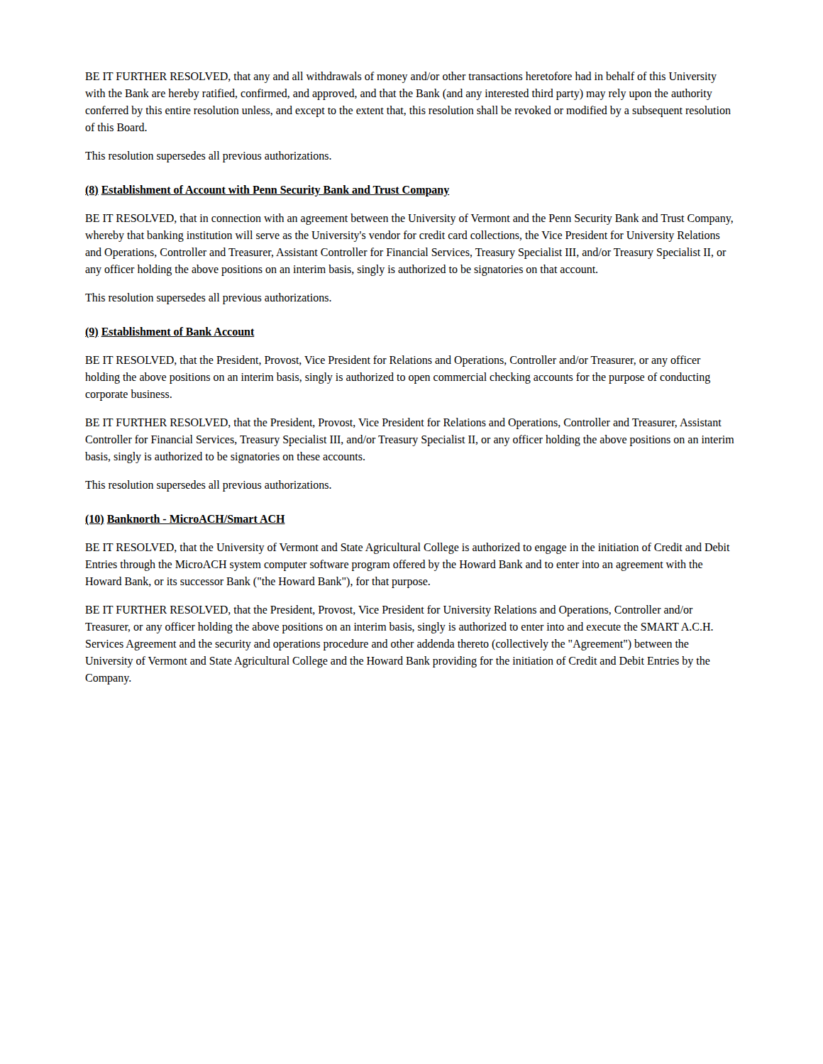BE IT FURTHER RESOLVED, that any and all withdrawals of money and/or other transactions heretofore had in behalf of this University with the Bank are hereby ratified, confirmed, and approved, and that the Bank (and any interested third party) may rely upon the authority conferred by this entire resolution unless, and except to the extent that, this resolution shall be revoked or modified by a subsequent resolution of this Board.
This resolution supersedes all previous authorizations.
(8) Establishment of Account with Penn Security Bank and Trust Company
BE IT RESOLVED, that in connection with an agreement between the University of Vermont and the Penn Security Bank and Trust Company, whereby that banking institution will serve as the University's vendor for credit card collections, the Vice President for University Relations and Operations, Controller and Treasurer, Assistant Controller for Financial Services, Treasury Specialist III, and/or Treasury Specialist II, or any officer holding the above positions on an interim basis, singly is authorized to be signatories on that account.
This resolution supersedes all previous authorizations.
(9) Establishment of Bank Account
BE IT RESOLVED, that the President, Provost, Vice President for Relations and Operations, Controller and/or Treasurer, or any officer holding the above positions on an interim basis, singly is authorized to open commercial checking accounts for the purpose of conducting corporate business.
BE IT FURTHER RESOLVED, that the President, Provost, Vice President for Relations and Operations, Controller and Treasurer, Assistant Controller for Financial Services, Treasury Specialist III, and/or Treasury Specialist II, or any officer holding the above positions on an interim basis, singly is authorized to be signatories on these accounts.
This resolution supersedes all previous authorizations.
(10) Banknorth - MicroACH/Smart ACH
BE IT RESOLVED, that the University of Vermont and State Agricultural College is authorized to engage in the initiation of Credit and Debit Entries through the MicroACH system computer software program offered by the Howard Bank and to enter into an agreement with the Howard Bank, or its successor Bank ("the Howard Bank"), for that purpose.
BE IT FURTHER RESOLVED, that the President, Provost, Vice President for University Relations and Operations, Controller and/or Treasurer, or any officer holding the above positions on an interim basis, singly is authorized to enter into and execute the SMART A.C.H. Services Agreement and the security and operations procedure and other addenda thereto (collectively the "Agreement") between the University of Vermont and State Agricultural College and the Howard Bank providing for the initiation of Credit and Debit Entries by the Company.